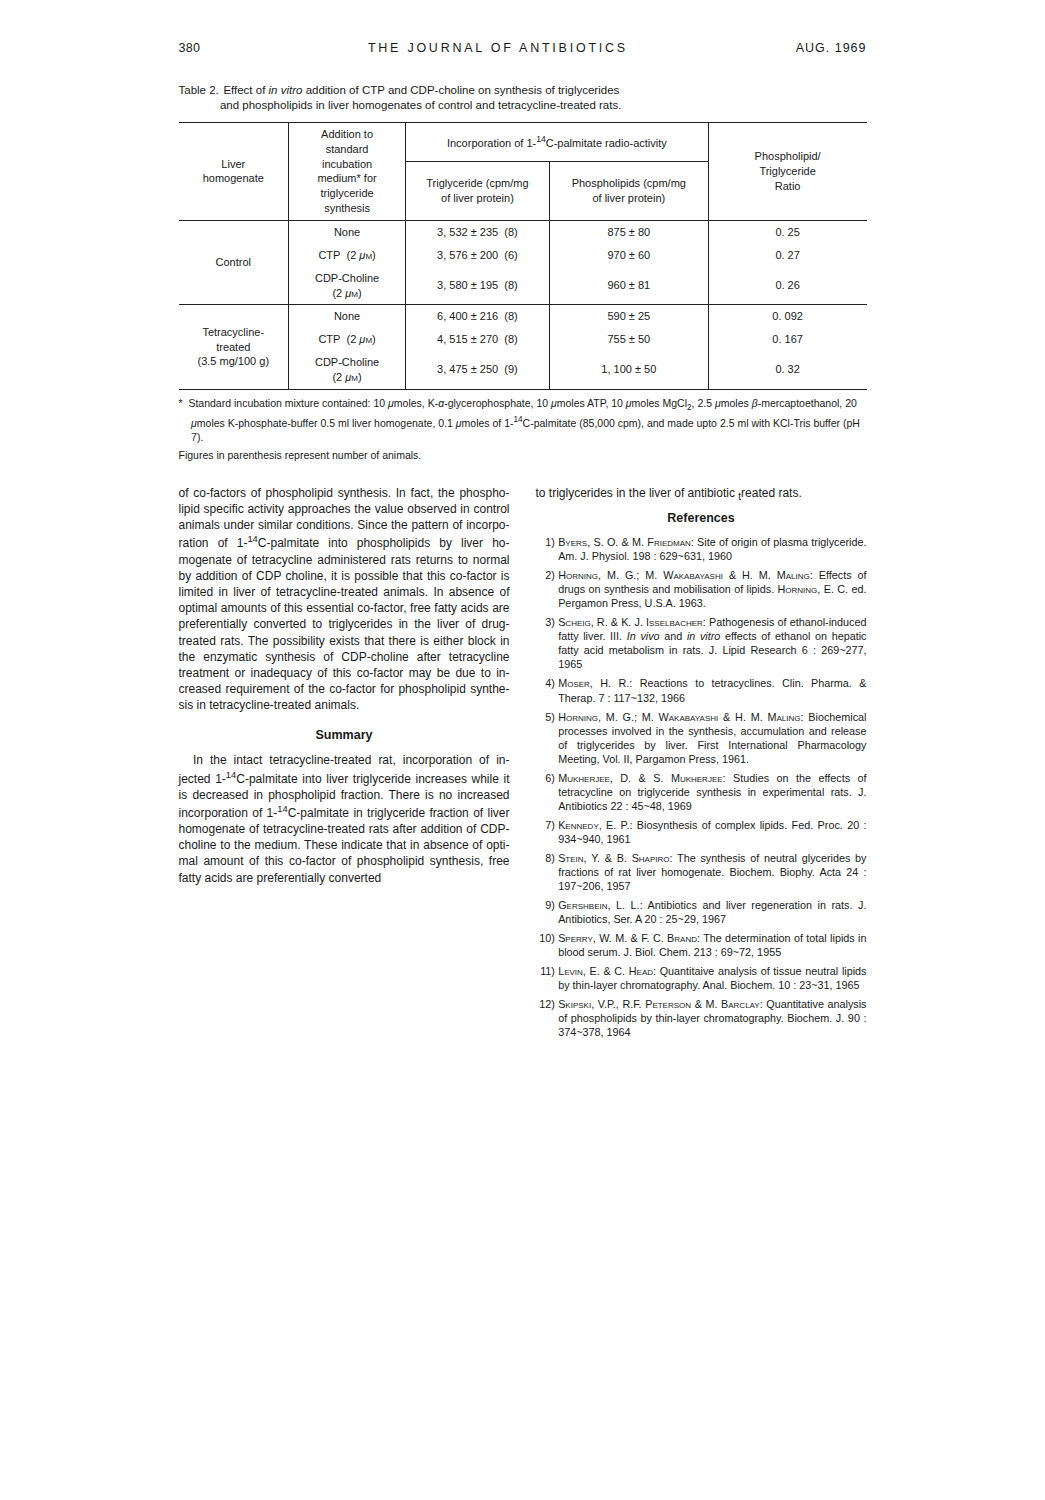380 THE JOURNAL OF ANTIBIOTICS AUG. 1969
Table 2. Effect of in vitro addition of CTP and CDP-choline on synthesis of triglycerides and phospholipids in liver homogenates of control and tetracycline-treated rats.
| Liver homogenate | Addition to standard incubation medium* for triglyceride synthesis | Incorporation of 1- 14 C-palmitate radio-activity | Phospholipid/ Triglyceride Ratio |
| --- | --- | --- | --- |
| Triglyceride (cpm/mg of liver protein) | Phospholipids (cpm/mg of liver protein) |
| Control | None | 3, 532 ± 235 (8) | 875 ± 80 | 0. 25 |
| CTP (2 μ m ) | 3, 576 ± 200 (6) | 970 ± 60 | 0. 27 |
| CDP-Choline (2 μ m ) | 3, 580 ± 195 (8) | 960 ± 81 | 0. 26 |
| Tetracycline- treated (3.5 mg/100 g) | None | 6, 400 ± 216 (8) | 590 ± 25 | 0. 092 |
| CTP (2 μ m ) | 4, 515 ± 270 (8) | 755 ± 50 | 0. 167 |
| CDP-Choline (2 μ m ) | 3, 475 ± 250 (9) | 1, 100 ± 50 | 0. 32 |
* Standard incubation mixture contained: 10 μmoles, K-α-glycerophosphate, 10 μmoles ATP, 10 μmoles MgCl2, 2.5 μmoles β-mercaptoethanol, 20 μmoles K-phosphate-buffer 0.5 ml liver homogenate, 0.1 μmoles of 1-14 C-palmitate (85,000 cpm), and made upto 2.5 ml with KCl-Tris buffer (pH 7).
Figures in parenthesis represent number of animals.
of co-factors of phospholipid synthesis. In fact, the phospholipid specific activity approaches the value observed in control animals under similar conditions. Since the pattern of incorporation of 1-14 C-palmitate into phospholipids by liver homogenate of tetracycline administered rats returns to normal by addition of CDP choline, it is possible that this co-factor is limited in liver of tetracycline-treated animals. In absence of optimal amounts of this essential co-factor, free fatty acids are preferentially converted to triglycerides in the liver of drug-treated rats. The possibility exists that there is either block in the enzymatic synthesis of CDP-choline after tetracycline treatment or inadequacy of this co-factor may be due to increased requirement of the co-factor for phospholipid synthesis in tetracycline-treated animals.
Summary
In the intact tetracycline-treated rat, incorporation of injected 1-14 C-palmitate into liver triglyceride increases while it is decreased in phospholipid fraction. There is no increased incorporation of 1-14 C-palmitate in triglyceride fraction of liver homogenate of tetracycline-treated rats after addition of CDP-choline to the medium. These indicate that in absence of optimal amount of this co-factor of phospholipid synthesis, free fatty acids are preferentially converted
to triglycerides in the liver of antibiotic treated rats.
References
1) Byers, S. O. & M. Friedman: Site of origin of plasma triglyceride. Am. J. Physiol. 198 : 629~631, 1960
2) Horning, M. G.; M. Wakabayashi & H. M. Maling: Effects of drugs on synthesis and mobilisation of lipids. Horning, E. C. ed. Pergamon Press, U.S.A. 1963.
3) Scheig, R. & K. J. Isselbacher: Pathogenesis of ethanol-induced fatty liver. III. In vivo and in vitro effects of ethanol on hepatic fatty acid metabolism in rats. J. Lipid Research 6 : 269~277, 1965
4) Moser, H. R.: Reactions to tetracyclines. Clin. Pharma. & Therap. 7 : 117~132, 1966
5) Horning, M. G.; M. Wakabayashi & H. M. Maling: Biochemical processes involved in the synthesis, accumulation and release of triglycerides by liver. First International Pharmacology Meeting, Vol. II, Pargamon Press, 1961.
6) Mukherjee, D. & S. Mukherjee: Studies on the effects of tetracycline on triglyceride synthesis in experimental rats. J. Antibiotics 22 : 45~48, 1969
7) Kennedy, E. P.: Biosynthesis of complex lipids. Fed. Proc. 20 : 934~940, 1961
8) Stein, Y. & B. Shapiro: The synthesis of neutral glycerides by fractions of rat liver homogenate. Biochem. Biophy. Acta 24 : 197~206, 1957
9) Gershbein, L. L.: Antibiotics and liver regeneration in rats. J. Antibiotics, Ser. A 20 : 25~29, 1967
10) Sperry, W. M. & F. C. Brand: The determination of total lipids in blood serum. J. Biol. Chem. 213 : 69~72, 1955
11) Levin, E. & C. Head: Quantitaive analysis of tissue neutral lipids by thin-layer chromatography. Anal. Biochem. 10 : 23~31, 1965
12) Skipski, V.P., R.F. Peterson & M. Barclay: Quantitative analysis of phospholipids by thin-layer chromatography. Biochem. J. 90 : 374~378, 1964